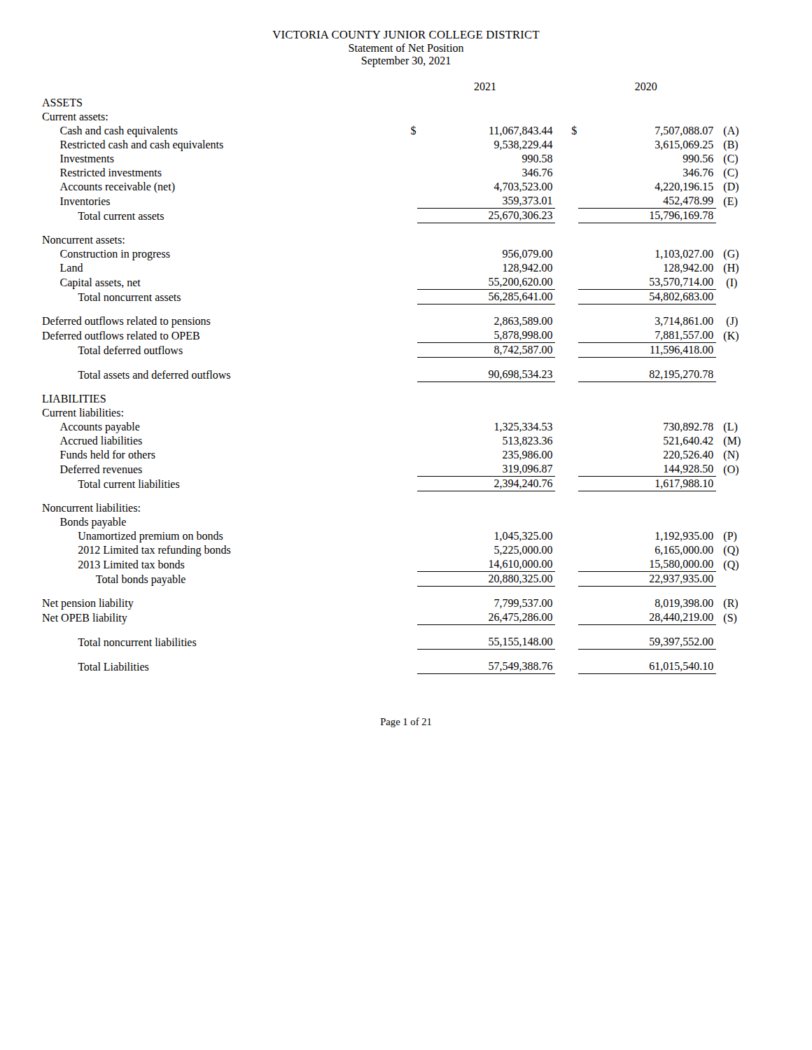VICTORIA COUNTY JUNIOR COLLEGE DISTRICT
Statement of Net Position
September 30, 2021
| | | 2021 | | 2020 | |
| ASSETS | | | | | |
| Current assets: | | | | | |
| Cash and cash equivalents | $ | 11,067,843.44 | $ | 7,507,088.07 | (A) |
| Restricted cash and cash equivalents | | 9,538,229.44 | | 3,615,069.25 | (B) |
| Investments | | 990.58 | | 990.56 | (C) |
| Restricted investments | | 346.76 | | 346.76 | (C) |
| Accounts receivable (net) | | 4,703,523.00 | | 4,220,196.15 | (D) |
| Inventories | | 359,373.01 | | 452,478.99 | (E) |
| Total current assets | | 25,670,306.23 | | 15,796,169.78 | |
| Noncurrent assets: | | | | | |
| Construction in progress | | 956,079.00 | | 1,103,027.00 | (G) |
| Land | | 128,942.00 | | 128,942.00 | (H) |
| Capital assets, net | | 55,200,620.00 | | 53,570,714.00 | (I) |
| Total noncurrent assets | | 56,285,641.00 | | 54,802,683.00 | |
| Deferred outflows related to pensions | | 2,863,589.00 | | 3,714,861.00 | (J) |
| Deferred outflows related to OPEB | | 5,878,998.00 | | 7,881,557.00 | (K) |
| Total deferred outflows | | 8,742,587.00 | | 11,596,418.00 | |
| Total assets and deferred outflows | | 90,698,534.23 | | 82,195,270.78 | |
| LIABILITIES | | | | | |
| Current liabilities: | | | | | |
| Accounts payable | | 1,325,334.53 | | 730,892.78 | (L) |
| Accrued liabilities | | 513,823.36 | | 521,640.42 | (M) |
| Funds held for others | | 235,986.00 | | 220,526.40 | (N) |
| Deferred revenues | | 319,096.87 | | 144,928.50 | (O) |
| Total current liabilities | | 2,394,240.76 | | 1,617,988.10 | |
| Noncurrent liabilities: | | | | | |
| Bonds payable | | | | | |
| Unamortized premium on bonds | | 1,045,325.00 | | 1,192,935.00 | (P) |
| 2012 Limited tax refunding bonds | | 5,225,000.00 | | 6,165,000.00 | (Q) |
| 2013 Limited tax bonds | | 14,610,000.00 | | 15,580,000.00 | (Q) |
| Total bonds payable | | 20,880,325.00 | | 22,937,935.00 | |
| Net pension liability | | 7,799,537.00 | | 8,019,398.00 | (R) |
| Net OPEB liability | | 26,475,286.00 | | 28,440,219.00 | (S) |
| Total noncurrent liabilities | | 55,155,148.00 | | 59,397,552.00 | |
| Total Liabilities | | 57,549,388.76 | | 61,015,540.10 | |
Page 1 of 21